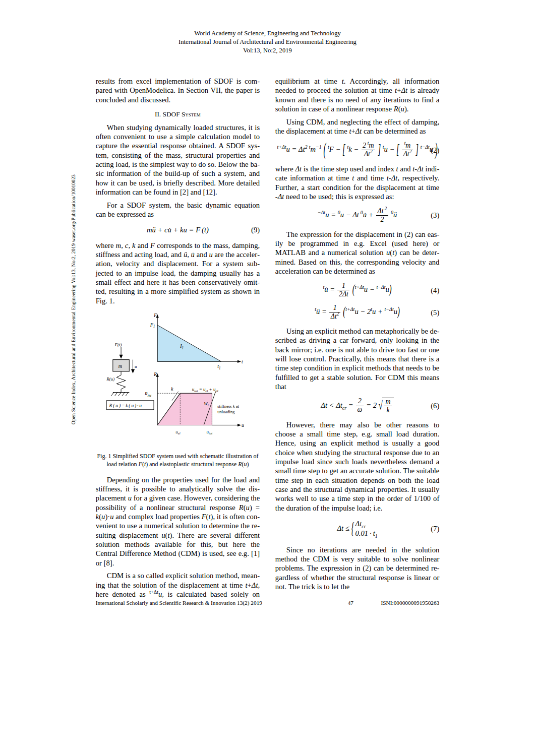World Academy of Science, Engineering and Technology
International Journal of Architectural and Environmental Engineering
Vol:13, No:2, 2019
Open Science Index, Architectural and Environmental Engineering Vol:13, No:2, 2019 waset.org/Publication/10010023
results from excel implementation of SDOF is compared with OpenModelica. In Section VII, the paper is concluded and discussed.
II. SDOF System
When studying dynamically loaded structures, it is often convenient to use a simple calculation model to capture the essential response obtained. A SDOF system, consisting of the mass, structural properties and acting load, is the simplest way to do so. Below the basic information of the build-up of such a system, and how it can be used, is briefly described. More detailed information can be found in [2] and [12].
For a SDOF system, the basic dynamic equation can be expressed as
mü + cu̇ + ku = F (t) (9)
where m, c, k and F corresponds to the mass, damping, stiffness and acting load, and ü, u̇ and u are the acceleration, velocity and displacement. For a system subjected to an impulse load, the damping usually has a small effect and here it has been conservatively omitted, resulting in a more simplified system as shown in Fig. 1.
F F1 I1 t t1 F(t) m u R(u) R ( u ) = k ( u ) · u R RRd k utot = uel + upl Wi stiffness k at unloading u uel utot
Fig. 1 Simplified SDOF system used with schematic illustration of load relation F(t) and elastoplastic structural response R(u)
Depending on the properties used for the load and stiffness, it is possible to analytically solve the displacement u for a given case. However, considering the possibility of a nonlinear structural response R(u) = k(u)·u and complex load properties F(t), it is often convenient to use a numerical solution to determine the resulting displacement u(t). There are several different solution methods available for this, but here the Central Difference Method (CDM) is used, see e.g. [1] or [8].
CDM is a so called explicit solution method, meaning that the solution of the displacement at time t+Δt, here denoted as t+Δt u, is calculated based solely on equilibrium at time t. Accordingly, all information needed to proceed the solution at time t+Δt is already known and there is no need of any iterations to find a solution in case of a nonlinear response R(u).
Using CDM, and neglecting the effect of damping, the displacement at time t+Δt can be determined as
t+Δt u = Δt2 tm−1 ( tF − [ tk − 2 tm Δt2 ] tu − [ tm Δt2 ] t−Δt u ) (2)
where Δt is the time step used and index t and t-Δt indicate information at time t and time t-Δt, respectively. Further, a start condition for the displacement at time -Δt need to be used; this is expressed as:
−Δt u = 0 u − Δt 0 u̇ + Δt 22 0 ü (3)
The expression for the displacement in (2) can easily be programmed in e.g. Excel (used here) or MATLAB and a numerical solution u(t) can be determined. Based on this, the corresponding velocity and acceleration can be determined as
tu̇ = 12Δt (t+Δt u − t−Δt u) (4)
tü = 1 Δt2 (t+Δt u − 2tu + t−Δt u) (5)
Using an explicit method can metaphorically be described as driving a car forward, only looking in the back mirror; i.e. one is not able to drive too fast or one will lose control. Practically, this means that there is a time step condition in explicit methods that needs to be fulfilled to get a stable solution. For CDM this means that
Δt < Δtcr = 2 ω = 2 √mk (6)
However, there may also be other reasons to choose a small time step, e.g. small load duration. Hence, using an explicit method is usually a good choice when studying the structural response due to an impulse load since such loads nevertheless demand a small time step to get an accurate solution. The suitable time step in each situation depends on both the load case and the structural dynamical properties. It usually works well to use a time step in the order of 1/100 of the duration of the impulse load; i.e.
Δt ≤ Δtcr 0.01 · t1 (7)
Since no iterations are needed in the solution method the CDM is very suitable to solve nonlinear problems. The expression in (2) can be determined regardless of whether the structural response is linear or not. The trick is to let the
International Scholarly and Scientific Research & Innovation 13(2) 2019 47 ISNI:0000000091950263